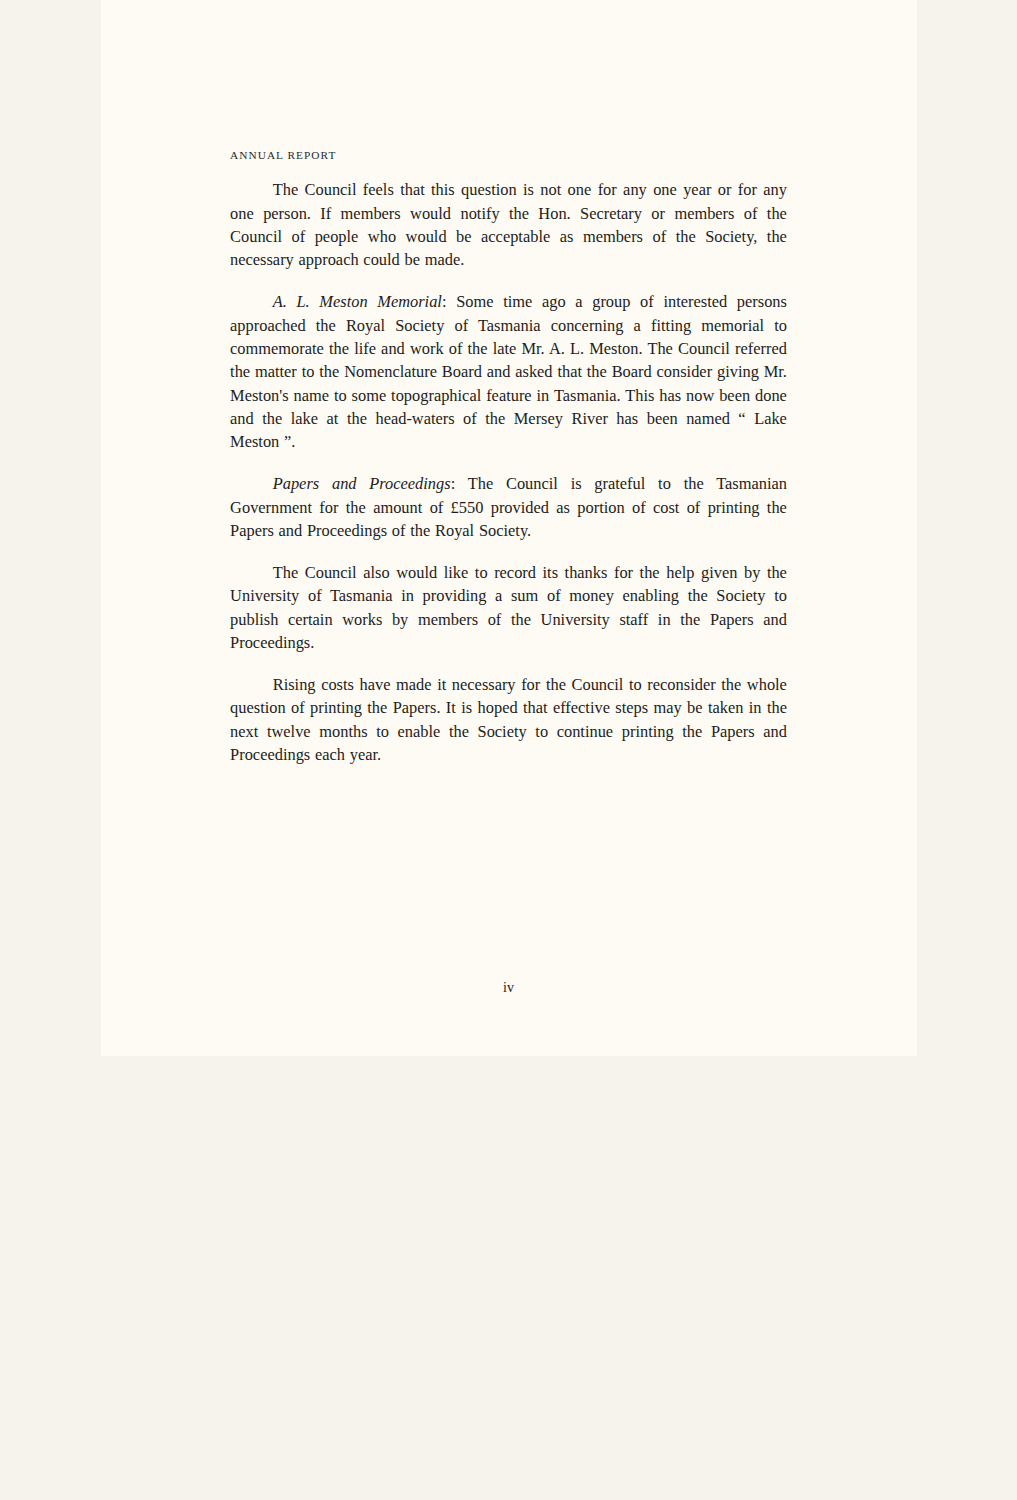ANNUAL REPORT
The Council feels that this question is not one for any one year or for any one person. If members would notify the Hon. Secretary or members of the Council of people who would be acceptable as members of the Society, the necessary approach could be made.
A. L. Meston Memorial: Some time ago a group of interested persons approached the Royal Society of Tasmania concerning a fitting memorial to commemorate the life and work of the late Mr. A. L. Meston. The Council referred the matter to the Nomenclature Board and asked that the Board consider giving Mr. Meston's name to some topographical feature in Tasmania. This has now been done and the lake at the head-waters of the Mersey River has been named “ Lake Meston ”.
Papers and Proceedings: The Council is grateful to the Tasmanian Government for the amount of £550 provided as portion of cost of printing the Papers and Proceedings of the Royal Society.
The Council also would like to record its thanks for the help given by the University of Tasmania in providing a sum of money enabling the Society to publish certain works by members of the University staff in the Papers and Proceedings.
Rising costs have made it necessary for the Council to reconsider the whole question of printing the Papers. It is hoped that effective steps may be taken in the next twelve months to enable the Society to continue printing the Papers and Proceedings each year.
iv